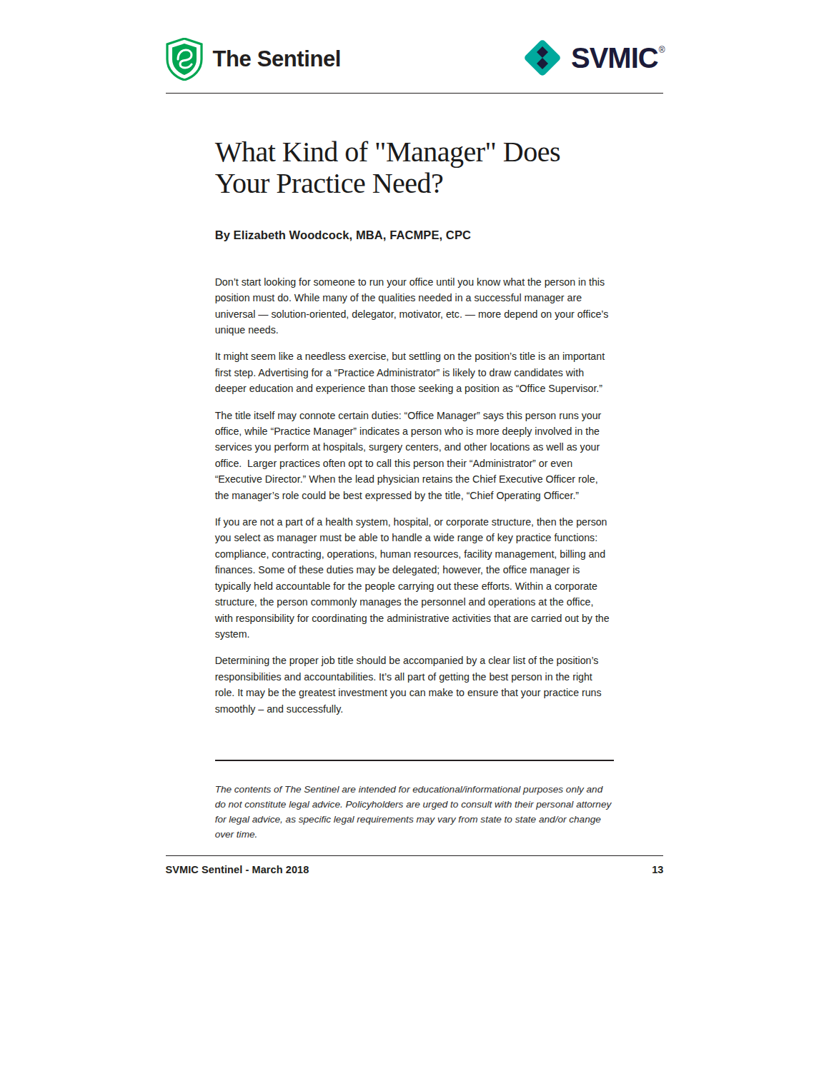The Sentinel
SVMIC®
What Kind of "Manager" Does Your Practice Need?
By Elizabeth Woodcock, MBA, FACMPE, CPC
Don’t start looking for someone to run your office until you know what the person in this position must do. While many of the qualities needed in a successful manager are universal — solution-oriented, delegator, motivator, etc. — more depend on your office’s unique needs.
It might seem like a needless exercise, but settling on the position’s title is an important first step. Advertising for a “Practice Administrator” is likely to draw candidates with deeper education and experience than those seeking a position as “Office Supervisor.”
The title itself may connote certain duties: “Office Manager” says this person runs your office, while “Practice Manager” indicates a person who is more deeply involved in the services you perform at hospitals, surgery centers, and other locations as well as your office. Larger practices often opt to call this person their “Administrator” or even “Executive Director.” When the lead physician retains the Chief Executive Officer role, the manager’s role could be best expressed by the title, “Chief Operating Officer.”
If you are not a part of a health system, hospital, or corporate structure, then the person you select as manager must be able to handle a wide range of key practice functions: compliance, contracting, operations, human resources, facility management, billing and finances. Some of these duties may be delegated; however, the office manager is typically held accountable for the people carrying out these efforts. Within a corporate structure, the person commonly manages the personnel and operations at the office, with responsibility for coordinating the administrative activities that are carried out by the system.
Determining the proper job title should be accompanied by a clear list of the position’s responsibilities and accountabilities. It’s all part of getting the best person in the right role. It may be the greatest investment you can make to ensure that your practice runs smoothly – and successfully.
The contents of The Sentinel are intended for educational/informational purposes only and do not constitute legal advice. Policyholders are urged to consult with their personal attorney for legal advice, as specific legal requirements may vary from state to state and/or change over time.
SVMIC Sentinel - March 2018 13